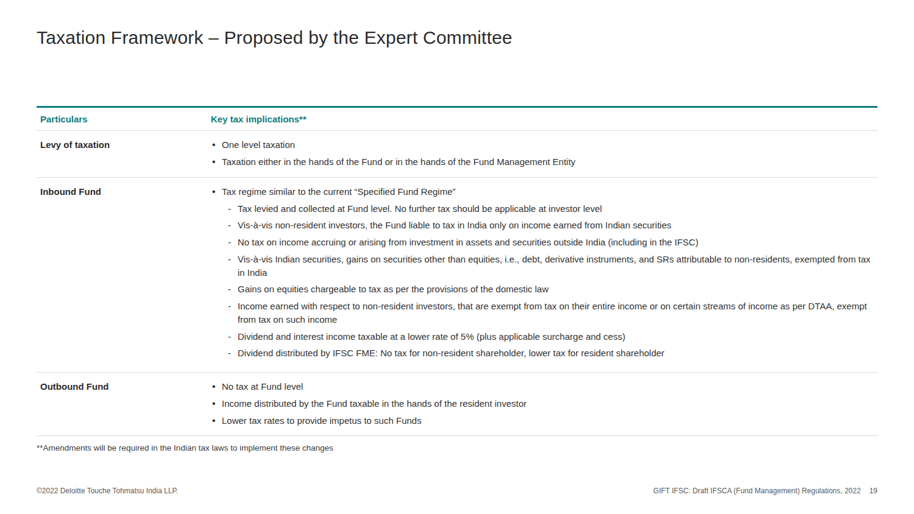Taxation Framework – Proposed by the Expert Committee
| Particulars | Key tax implications** |
| --- | --- |
| Levy of taxation | One level taxation Taxation either in the hands of the Fund or in the hands of the Fund Management Entity |
| Inbound Fund | Tax regime similar to the current “Specified Fund Regime” Tax levied and collected at Fund level. No further tax should be applicable at investor level Vis-à-vis non-resident investors, the Fund liable to tax in India only on income earned from Indian securities No tax on income accruing or arising from investment in assets and securities outside India (including in the IFSC) Vis-à-vis Indian securities, gains on securities other than equities, i.e., debt, derivative instruments, and SRs attributable to non-residents, exempted from tax in India Gains on equities chargeable to tax as per the provisions of the domestic law Income earned with respect to non-resident investors, that are exempt from tax on their entire income or on certain streams of income as per DTAA, exempt from tax on such income Dividend and interest income taxable at a lower rate of 5% (plus applicable surcharge and cess) Dividend distributed by IFSC FME: No tax for non-resident shareholder, lower tax for resident shareholder |
| Outbound Fund | No tax at Fund level Income distributed by the Fund taxable in the hands of the resident investor Lower tax rates to provide impetus to such Funds |
**Amendments will be required in the Indian tax laws to implement these changes
©2022 Deloitte Touche Tohmatsu India LLP.
GIFT IFSC: Draft IFSCA (Fund Management) Regulations, 2022 19